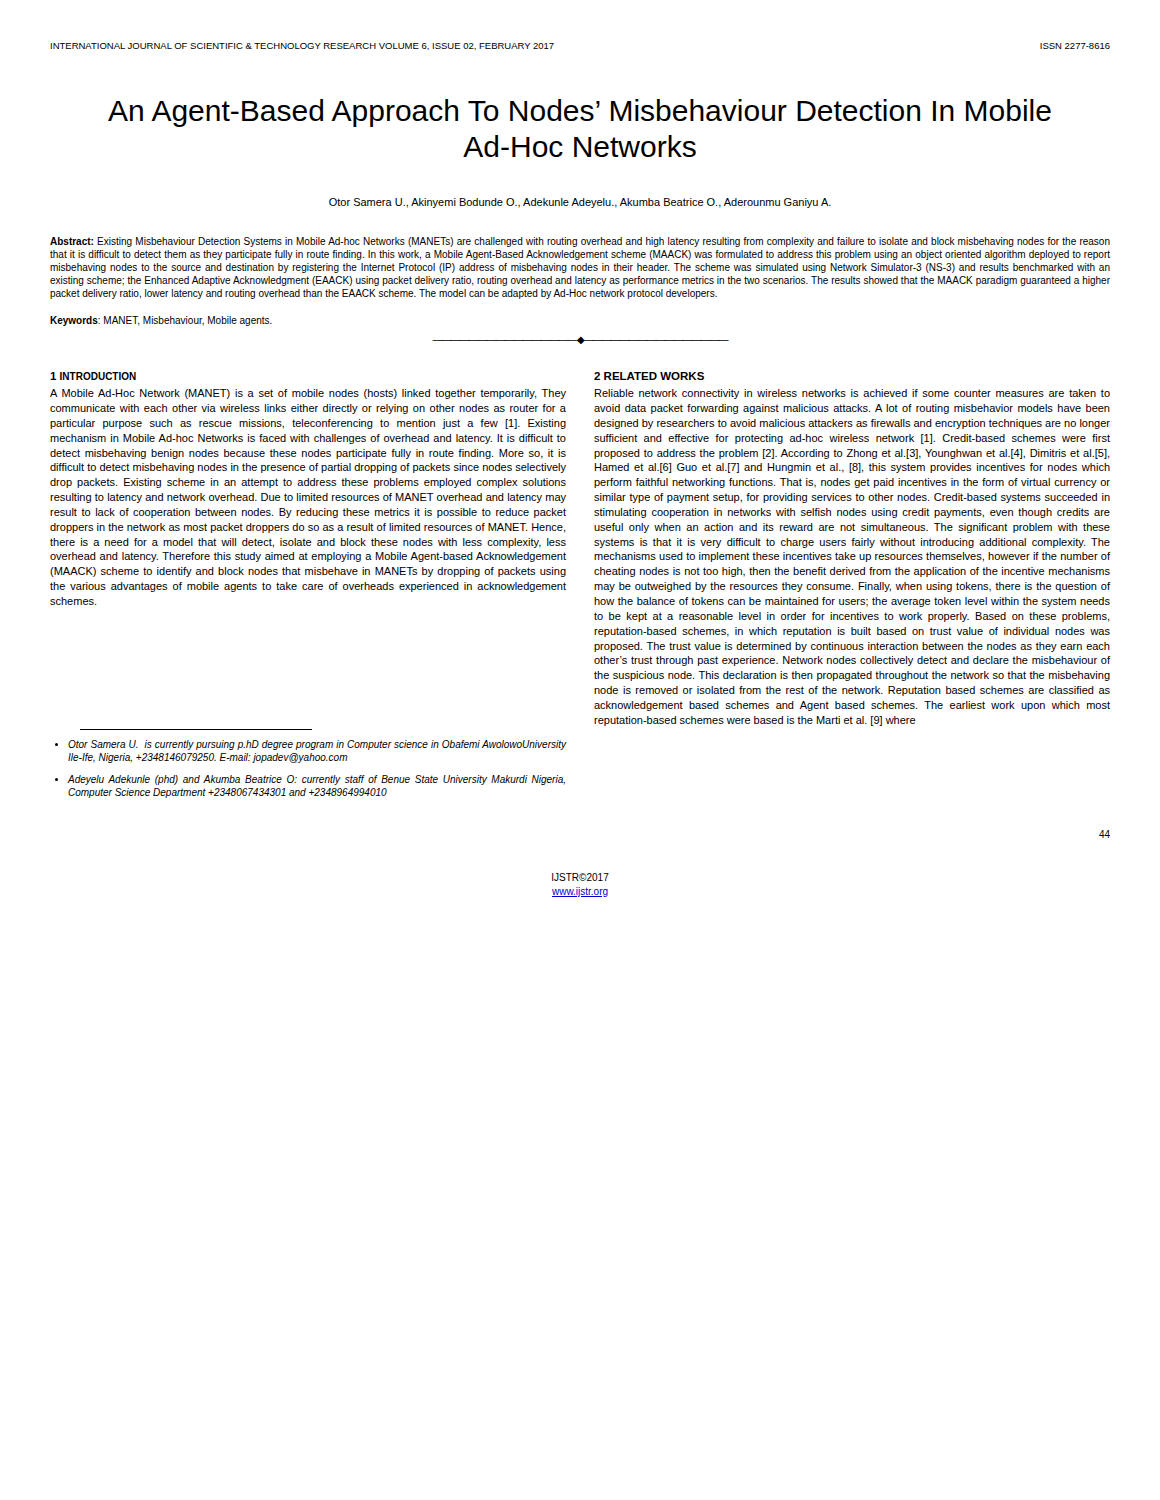INTERNATIONAL JOURNAL OF SCIENTIFIC & TECHNOLOGY RESEARCH VOLUME 6, ISSUE 02, FEBRUARY 2017 ISSN 2277-8616
An Agent-Based Approach To Nodes’ Misbehaviour Detection In Mobile Ad-Hoc Networks
Otor Samera U., Akinyemi Bodunde O., Adekunle Adeyelu., Akumba Beatrice O., Aderounmu Ganiyu A.
Abstract: Existing Misbehaviour Detection Systems in Mobile Ad-hoc Networks (MANETs) are challenged with routing overhead and high latency resulting from complexity and failure to isolate and block misbehaving nodes for the reason that it is difficult to detect them as they participate fully in route finding. In this work, a Mobile Agent-Based Acknowledgement scheme (MAACK) was formulated to address this problem using an object oriented algorithm deployed to report misbehaving nodes to the source and destination by registering the Internet Protocol (IP) address of misbehaving nodes in their header. The scheme was simulated using Network Simulator-3 (NS-3) and results benchmarked with an existing scheme; the Enhanced Adaptive Acknowledgment (EAACK) using packet delivery ratio, routing overhead and latency as performance metrics in the two scenarios. The results showed that the MAACK paradigm guaranteed a higher packet delivery ratio, lower latency and routing overhead than the EAACK scheme. The model can be adapted by Ad-Hoc network protocol developers.
Keywords: MANET, Misbehaviour, Mobile agents.
————————————————◆————————————————
1 INTRODUCTION
A Mobile Ad-Hoc Network (MANET) is a set of mobile nodes (hosts) linked together temporarily, They communicate with each other via wireless links either directly or relying on other nodes as router for a particular purpose such as rescue missions, teleconferencing to mention just a few [1]. Existing mechanism in Mobile Ad-hoc Networks is faced with challenges of overhead and latency. It is difficult to detect misbehaving benign nodes because these nodes participate fully in route finding. More so, it is difficult to detect misbehaving nodes in the presence of partial dropping of packets since nodes selectively drop packets. Existing scheme in an attempt to address these problems employed complex solutions resulting to latency and network overhead. Due to limited resources of MANET overhead and latency may result to lack of cooperation between nodes. By reducing these metrics it is possible to reduce packet droppers in the network as most packet droppers do so as a result of limited resources of MANET. Hence, there is a need for a model that will detect, isolate and block these nodes with less complexity, less overhead and latency. Therefore this study aimed at employing a Mobile Agent-based Acknowledgement (MAACK) scheme to identify and block nodes that misbehave in MANETs by dropping of packets using the various advantages of mobile agents to take care of overheads experienced in acknowledgement schemes.
Otor Samera U. is currently pursuing p.hD degree program in Computer science in Obafemi AwolowoUniversity Ile-Ife, Nigeria, +2348146079250. E-mail: jopadev@yahoo.com
Adeyelu Adekunle (phd) and Akumba Beatrice O: currently staff of Benue State University Makurdi Nigeria, Computer Science Department +2348067434301 and +2348964994010
2 RELATED WORKS
Reliable network connectivity in wireless networks is achieved if some counter measures are taken to avoid data packet forwarding against malicious attacks. A lot of routing misbehavior models have been designed by researchers to avoid malicious attackers as firewalls and encryption techniques are no longer sufficient and effective for protecting ad-hoc wireless network [1]. Credit-based schemes were first proposed to address the problem [2]. According to Zhong et al.[3], Younghwan et al.[4], Dimitris et al.[5], Hamed et al.[6] Guo et al.[7] and Hungmin et al., [8], this system provides incentives for nodes which perform faithful networking functions. That is, nodes get paid incentives in the form of virtual currency or similar type of payment setup, for providing services to other nodes. Credit-based systems succeeded in stimulating cooperation in networks with selfish nodes using credit payments, even though credits are useful only when an action and its reward are not simultaneous. The significant problem with these systems is that it is very difficult to charge users fairly without introducing additional complexity. The mechanisms used to implement these incentives take up resources themselves, however if the number of cheating nodes is not too high, then the benefit derived from the application of the incentive mechanisms may be outweighed by the resources they consume. Finally, when using tokens, there is the question of how the balance of tokens can be maintained for users; the average token level within the system needs to be kept at a reasonable level in order for incentives to work properly. Based on these problems, reputation-based schemes, in which reputation is built based on trust value of individual nodes was proposed. The trust value is determined by continuous interaction between the nodes as they earn each other’s trust through past experience. Network nodes collectively detect and declare the misbehaviour of the suspicious node. This declaration is then propagated throughout the network so that the misbehaving node is removed or isolated from the rest of the network. Reputation based schemes are classified as acknowledgement based schemes and Agent based schemes. The earliest work upon which most reputation-based schemes were based is the Marti et al. [9] where
44
IJSTR©2017
www.ijstr.org